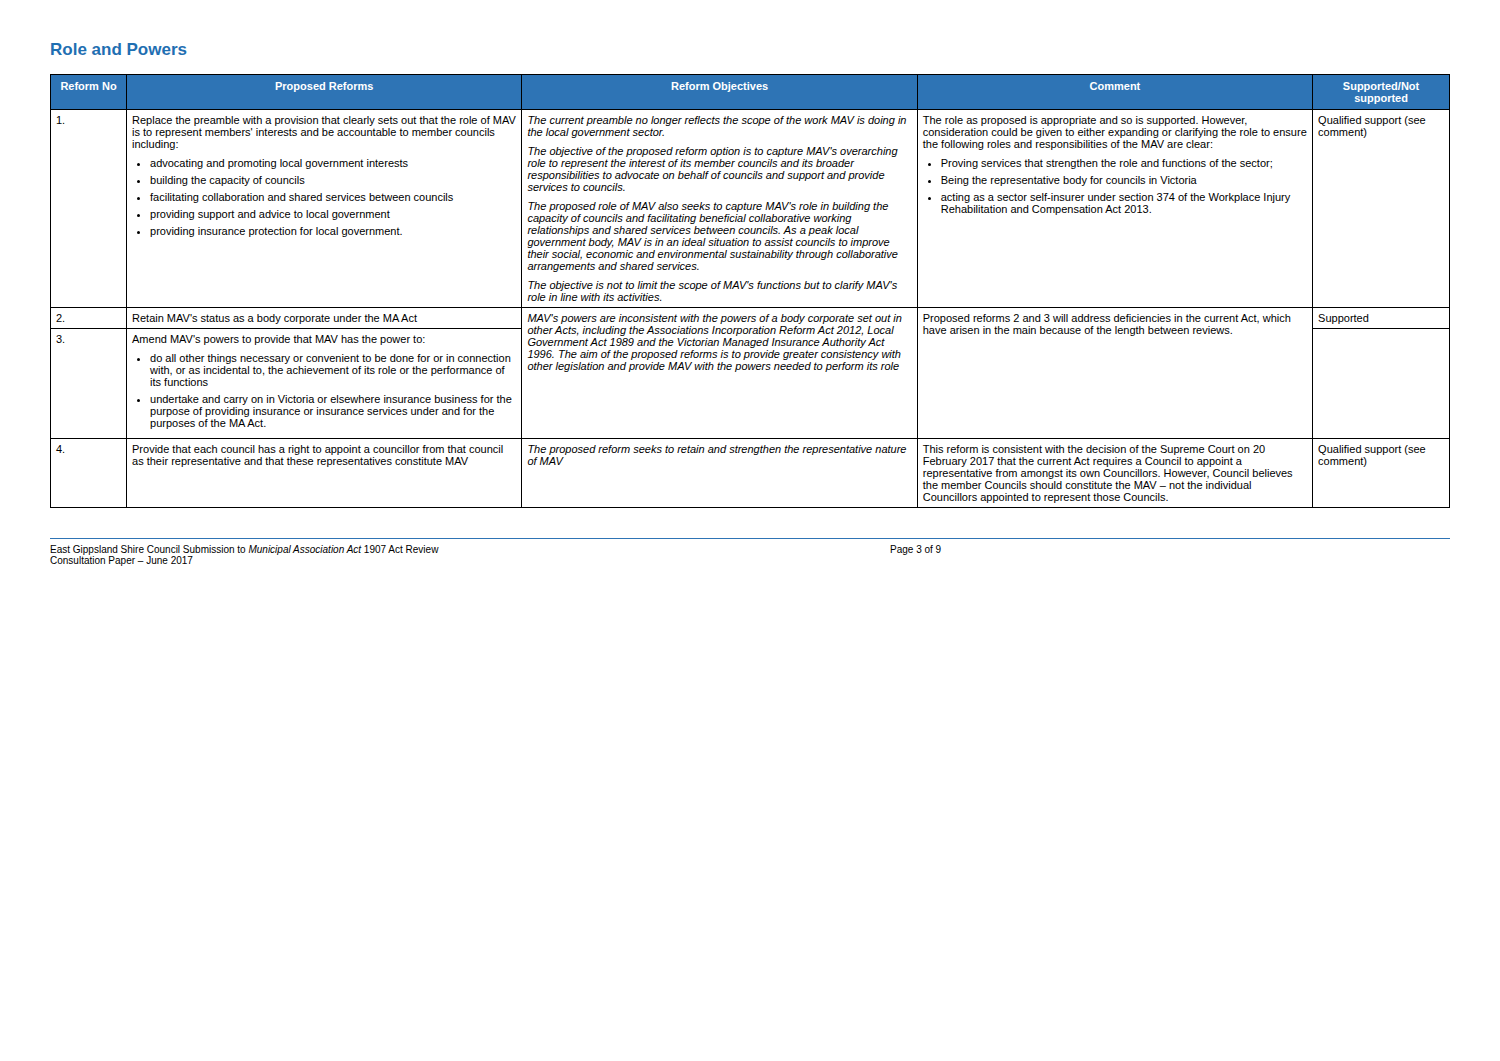Role and Powers
| Reform No | Proposed Reforms | Reform Objectives | Comment | Supported/Not supported |
| --- | --- | --- | --- | --- |
| 1. | Replace the preamble with a provision that clearly sets out that the role of MAV is to represent members' interests and be accountable to member councils including: advocating and promoting local government interests building the capacity of councils facilitating collaboration and shared services between councils providing support and advice to local government providing insurance protection for local government. | The current preamble no longer reflects the scope of the work MAV is doing in the local government sector. The objective of the proposed reform option is to capture MAV's overarching role to represent the interest of its member councils and its broader responsibilities to advocate on behalf of councils and support and provide services to councils. The proposed role of MAV also seeks to capture MAV's role in building the capacity of councils and facilitating beneficial collaborative working relationships and shared services between councils. As a peak local government body, MAV is in an ideal situation to assist councils to improve their social, economic and environmental sustainability through collaborative arrangements and shared services. The objective is not to limit the scope of MAV's functions but to clarify MAV's role in line with its activities. | The role as proposed is appropriate and so is supported. However, consideration could be given to either expanding or clarifying the role to ensure the following roles and responsibilities of the MAV are clear: Proving services that strengthen the role and functions of the sector; Being the representative body for councils in Victoria acting as a sector self-insurer under section 374 of the Workplace Injury Rehabilitation and Compensation Act 2013. | Qualified support (see comment) |
| 2. | Retain MAV's status as a body corporate under the MA Act | MAV's powers are inconsistent with the powers of a body corporate set out in other Acts, including the Associations Incorporation Reform Act 2012, Local Government Act 1989 and the Victorian Managed Insurance Authority Act 1996. The aim of the proposed reforms is to provide greater consistency with other legislation and provide MAV with the powers needed to perform its role | Proposed reforms 2 and 3 will address deficiencies in the current Act, which have arisen in the main because of the length between reviews. | Supported |
| 3. | Amend MAV's powers to provide that MAV has the power to: do all other things necessary or convenient to be done for or in connection with, or as incidental to, the achievement of its role or the performance of its functions undertake and carry on in Victoria or elsewhere insurance business for the purpose of providing insurance or insurance services under and for the purposes of the MA Act. | |
| 4. | Provide that each council has a right to appoint a councillor from that council as their representative and that these representatives constitute MAV | The proposed reform seeks to retain and strengthen the representative nature of MAV | This reform is consistent with the decision of the Supreme Court on 20 February 2017 that the current Act requires a Council to appoint a representative from amongst its own Councillors. However, Council believes the member Councils should constitute the MAV – not the individual Councillors appointed to represent those Councils. | Qualified support (see comment) |
East Gippsland Shire Council Submission to Municipal Association Act 1907 Act Review
Consultation Paper – June 2017
Page 3 of 9